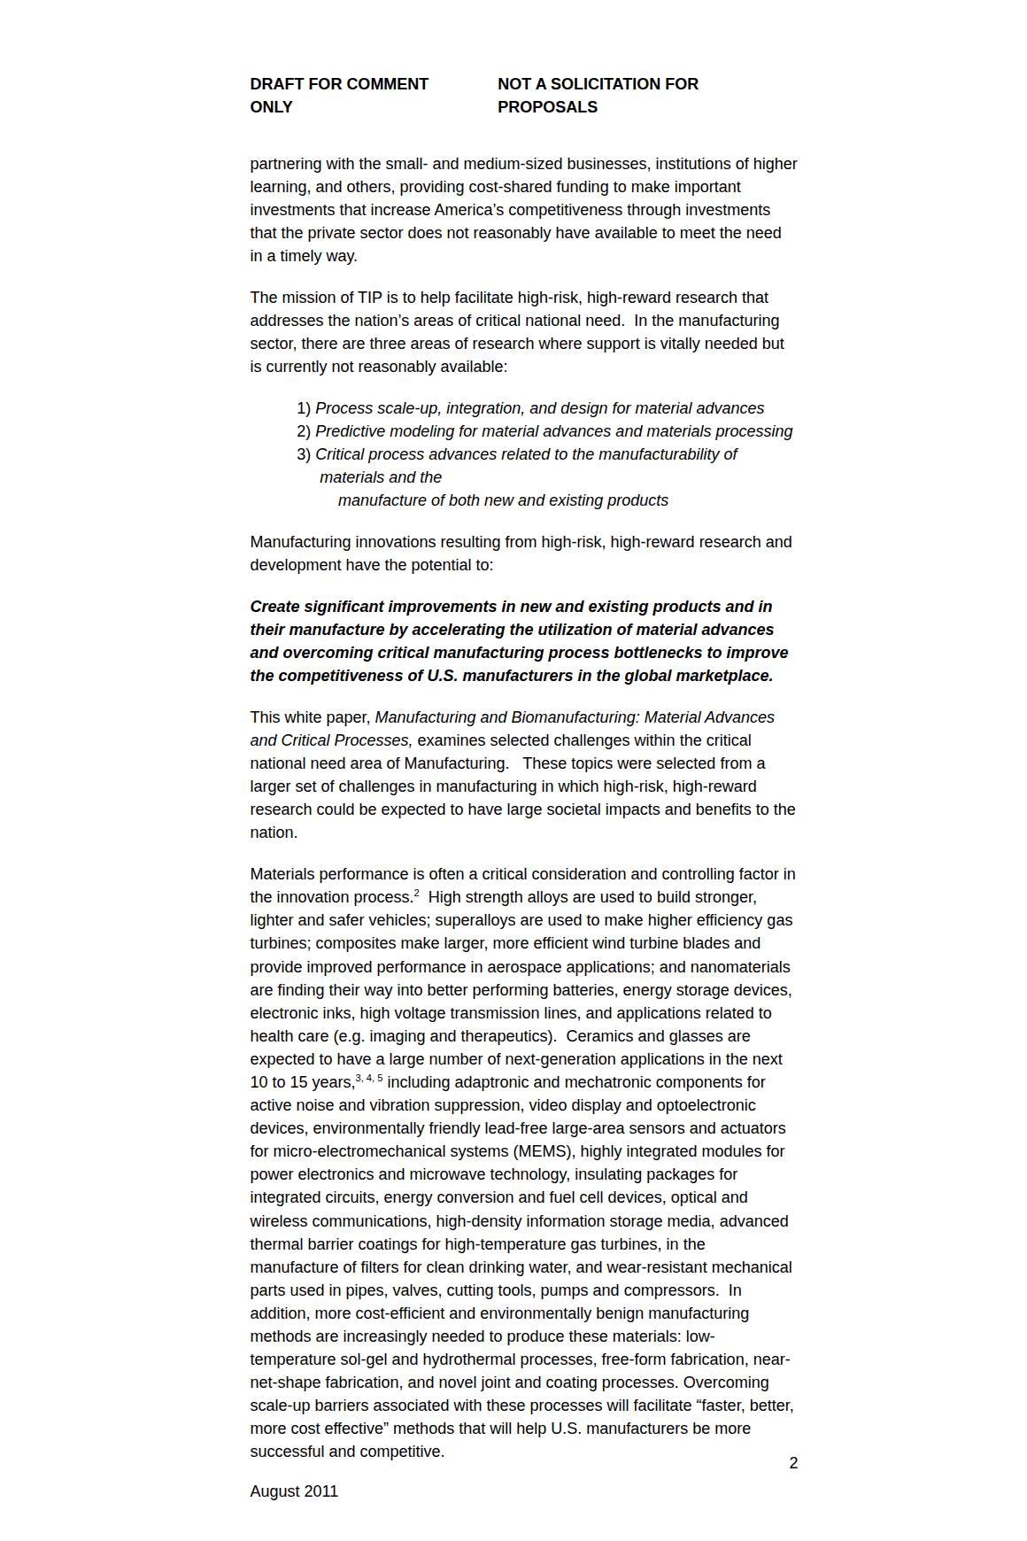DRAFT FOR COMMENT ONLY NOT A SOLICITATION FOR PROPOSALS
partnering with the small- and medium-sized businesses, institutions of higher learning, and others, providing cost-shared funding to make important investments that increase America’s competitiveness through investments that the private sector does not reasonably have available to meet the need in a timely way.
The mission of TIP is to help facilitate high-risk, high-reward research that addresses the nation’s areas of critical national need. In the manufacturing sector, there are three areas of research where support is vitally needed but is currently not reasonably available:
1) Process scale-up, integration, and design for material advances
2) Predictive modeling for material advances and materials processing
3) Critical process advances related to the manufacturability of materials and the
manufacture of both new and existing products
Manufacturing innovations resulting from high-risk, high-reward research and development have the potential to:
Create significant improvements in new and existing products and in their manufacture by accelerating the utilization of material advances and overcoming critical manufacturing process bottlenecks to improve the competitiveness of U.S. manufacturers in the global marketplace.
This white paper, Manufacturing and Biomanufacturing: Material Advances and Critical Processes, examines selected challenges within the critical national need area of Manufacturing. These topics were selected from a larger set of challenges in manufacturing in which high-risk, high-reward research could be expected to have large societal impacts and benefits to the nation.
Materials performance is often a critical consideration and controlling factor in the innovation process.2 High strength alloys are used to build stronger, lighter and safer vehicles; superalloys are used to make higher efficiency gas turbines; composites make larger, more efficient wind turbine blades and provide improved performance in aerospace applications; and nanomaterials are finding their way into better performing batteries, energy storage devices, electronic inks, high voltage transmission lines, and applications related to health care (e.g. imaging and therapeutics). Ceramics and glasses are expected to have a large number of next-generation applications in the next 10 to 15 years,3, 4, 5 including adaptronic and mechatronic components for active noise and vibration suppression, video display and optoelectronic devices, environmentally friendly lead-free large-area sensors and actuators for micro-electromechanical systems (MEMS), highly integrated modules for power electronics and microwave technology, insulating packages for integrated circuits, energy conversion and fuel cell devices, optical and wireless communications, high-density information storage media, advanced thermal barrier coatings for high-temperature gas turbines, in the manufacture of filters for clean drinking water, and wear-resistant mechanical parts used in pipes, valves, cutting tools, pumps and compressors. In addition, more cost-efficient and environmentally benign manufacturing methods are increasingly needed to produce these materials: low-temperature sol-gel and hydrothermal processes, free-form fabrication, near-net-shape fabrication, and novel joint and coating processes. Overcoming scale-up barriers associated with these processes will facilitate “faster, better, more cost effective” methods that will help U.S. manufacturers be more successful and competitive.
2
August 2011